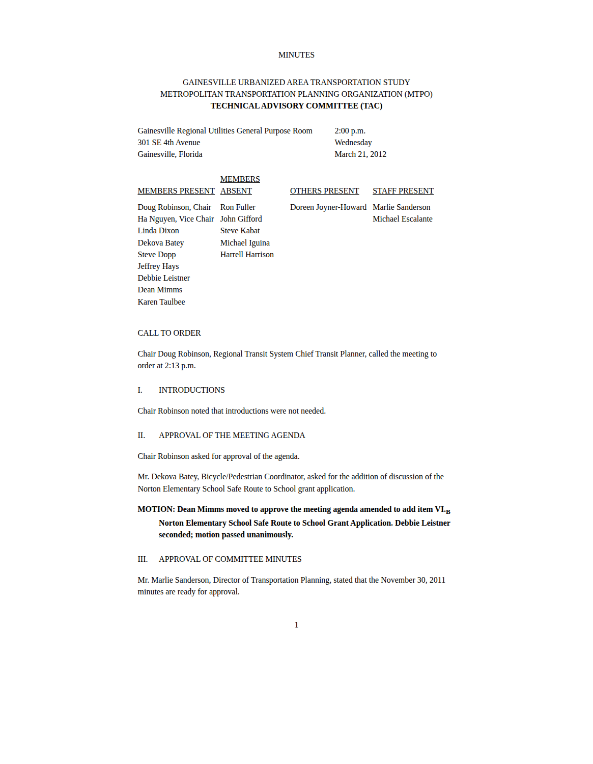MINUTES
GAINESVILLE URBANIZED AREA TRANSPORTATION STUDY
METROPOLITAN TRANSPORTATION PLANNING ORGANIZATION (MTPO)
TECHNICAL ADVISORY COMMITTEE (TAC)
| Gainesville Regional Utilities General Purpose Room | 2:00 p.m. |
| 301 SE 4th Avenue | Wednesday |
| Gainesville, Florida | March 21, 2012 |
| MEMBERS PRESENT | MEMBERS ABSENT | OTHERS PRESENT | STAFF PRESENT |
| --- | --- | --- | --- |
| Doug Robinson, Chair Ha Nguyen, Vice Chair Linda Dixon Dekova Batey Steve Dopp Jeffrey Hays Debbie Leistner Dean Mimms Karen Taulbee | Ron Fuller John Gifford Steve Kabat Michael Iguina Harrell Harrison | Doreen Joyner-Howard | Marlie Sanderson Michael Escalante |
CALL TO ORDER
Chair Doug Robinson, Regional Transit System Chief Transit Planner, called the meeting to order at 2:13 p.m.
I. INTRODUCTIONS
Chair Robinson noted that introductions were not needed.
II. APPROVAL OF THE MEETING AGENDA
Chair Robinson asked for approval of the agenda.
Mr. Dekova Batey, Bicycle/Pedestrian Coordinator, asked for the addition of discussion of the Norton Elementary School Safe Route to School grant application.
MOTION: Dean Mimms moved to approve the meeting agenda amended to add item VI.B Norton Elementary School Safe Route to School Grant Application. Debbie Leistner seconded; motion passed unanimously.
III. APPROVAL OF COMMITTEE MINUTES
Mr. Marlie Sanderson, Director of Transportation Planning, stated that the November 30, 2011 minutes are ready for approval.
1